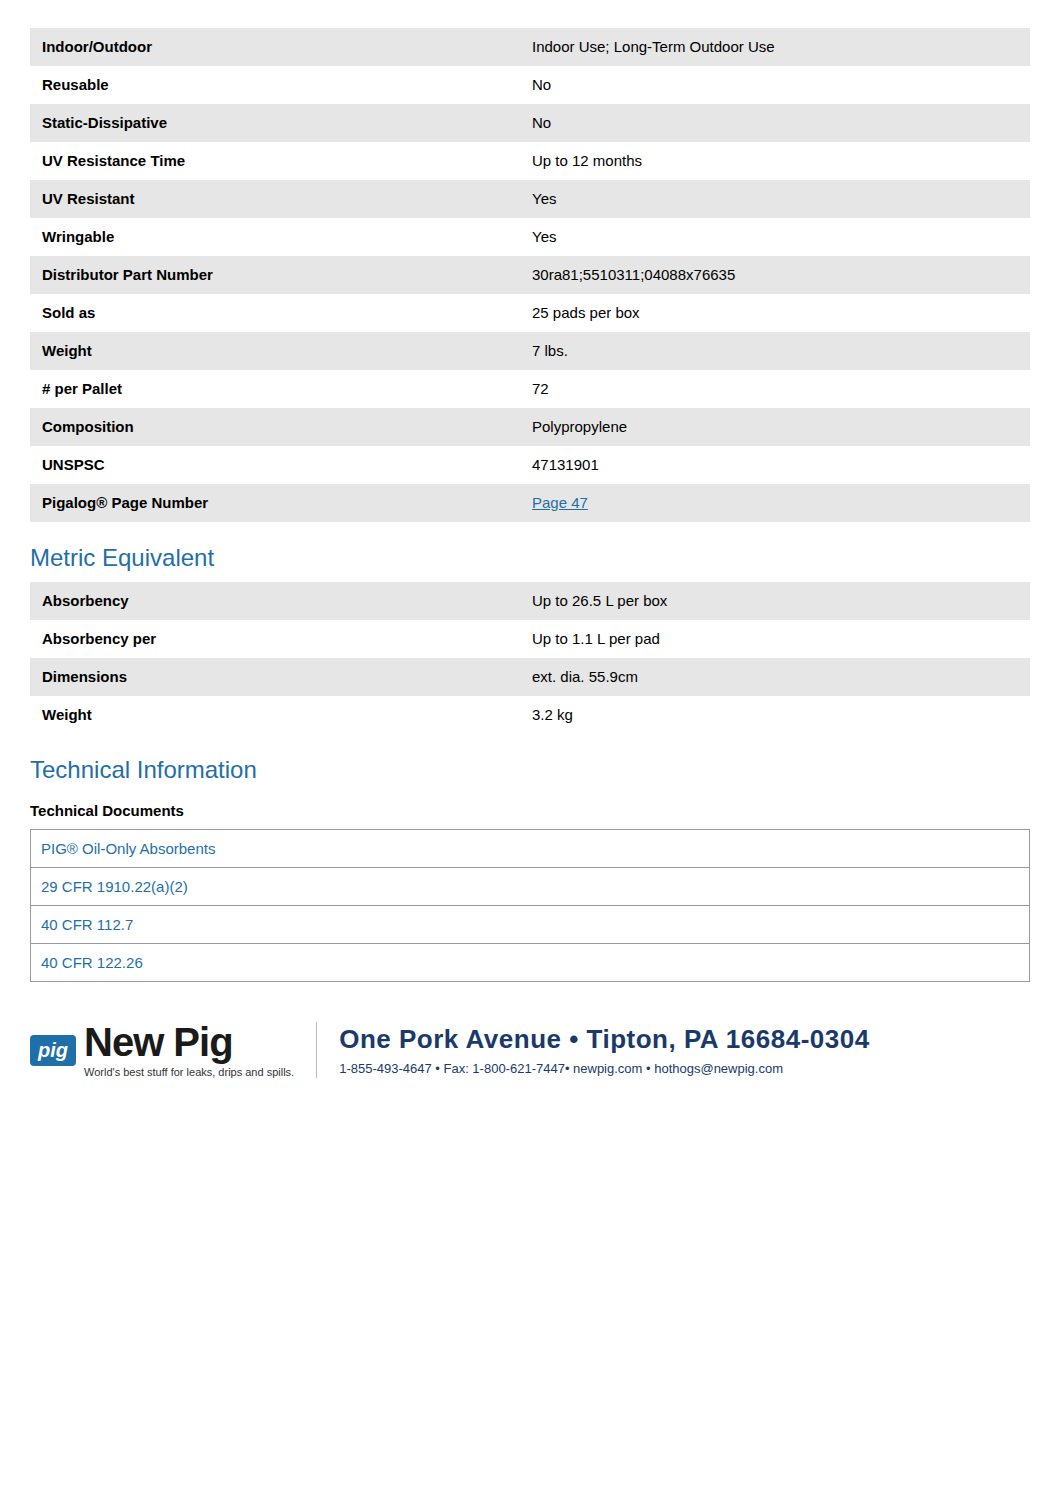| Indoor/Outdoor | Indoor Use; Long-Term Outdoor Use |
| Reusable | No |
| Static-Dissipative | No |
| UV Resistance Time | Up to 12 months |
| UV Resistant | Yes |
| Wringable | Yes |
| Distributor Part Number | 30ra81;5510311;04088x76635 |
| Sold as | 25 pads per box |
| Weight | 7 lbs. |
| # per Pallet | 72 |
| Composition | Polypropylene |
| UNSPSC | 47131901 |
| Pigalog® Page Number | Page 47 |
Metric Equivalent
| Absorbency | Up to 26.5 L per box |
| Absorbency per | Up to 1.1 L per pad |
| Dimensions | ext. dia. 55.9cm |
| Weight | 3.2 kg |
Technical Information
Technical Documents
| PIG® Oil-Only Absorbents |
| 29 CFR 1910.22(a)(2) |
| 40 CFR 112.7 |
| 40 CFR 122.26 |
pig
New Pig
World's best stuff for leaks, drips and spills.
One Pork Avenue • Tipton, PA 16684-0304
1-855-493-4647 • Fax: 1-800-621-7447• newpig.com • hothogs@newpig.com